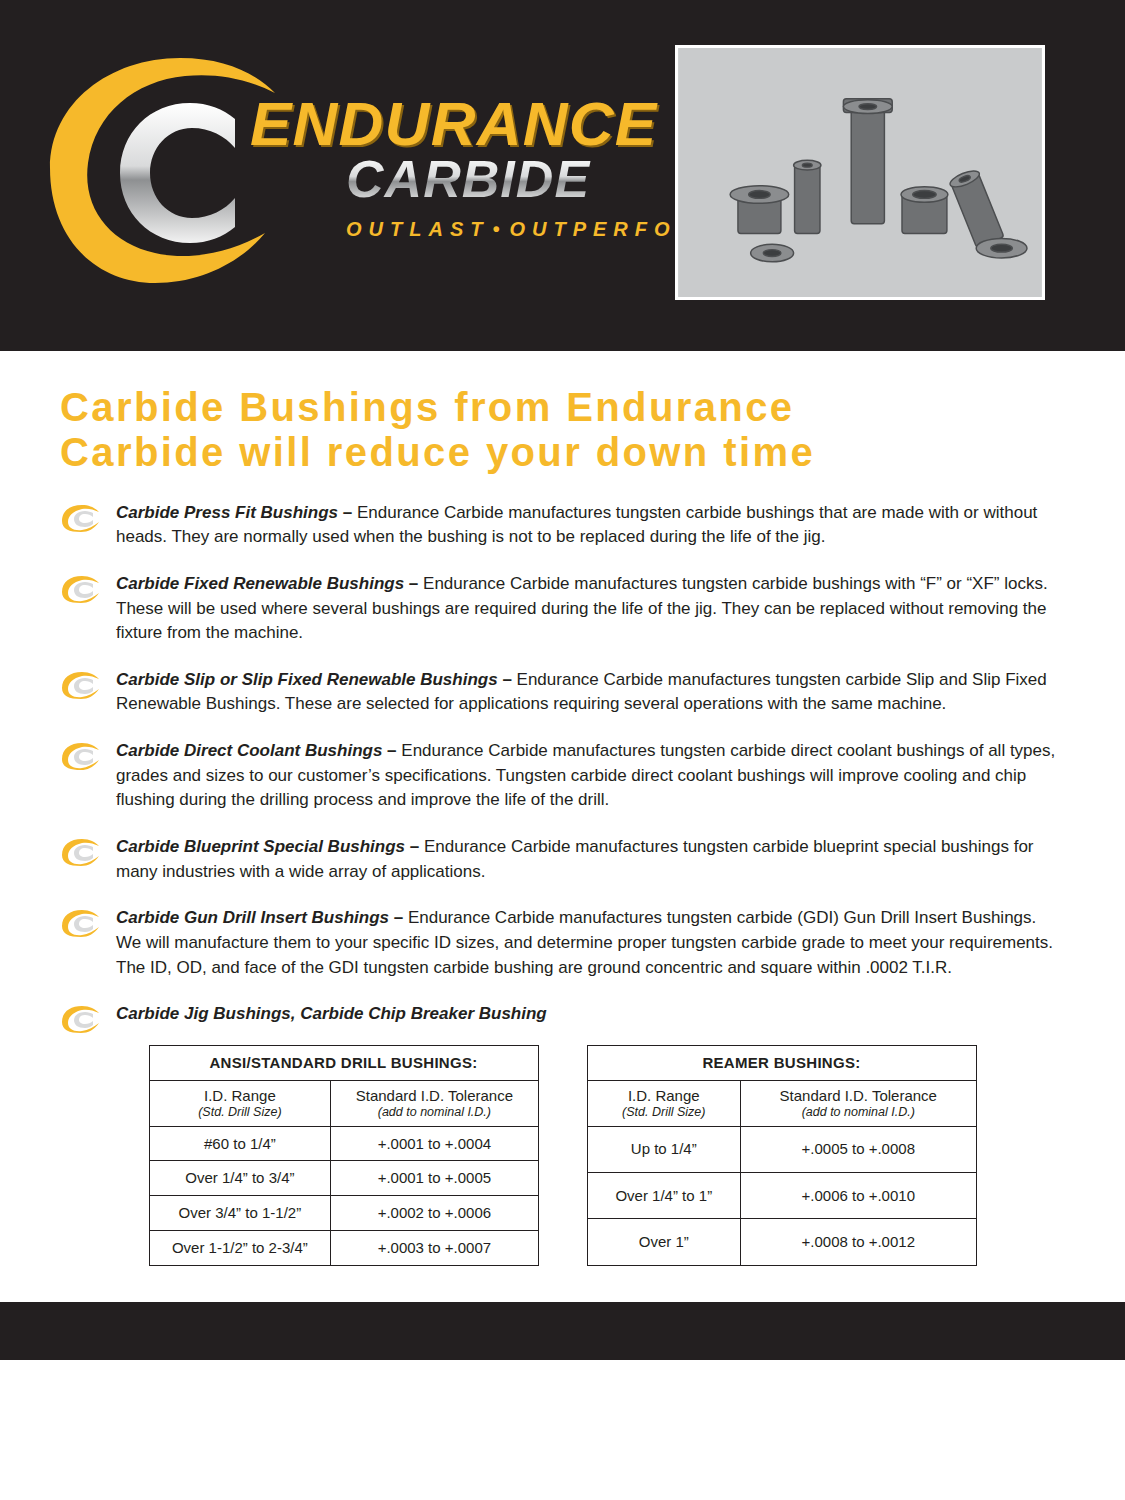ENDURANCE
CARBIDE
OUTLAST•OUTPERFORM
Carbide Bushings from Endurance
Carbide will reduce your down time
Carbide Press Fit Bushings – Endurance Carbide manufactures tungsten carbide bushings that are made with or without heads. They are normally used when the bushing is not to be replaced during the life of the jig.
Carbide Fixed Renewable Bushings – Endurance Carbide manufactures tungsten carbide bushings with “F” or “XF” locks. These will be used where several bushings are required during the life of the jig. They can be replaced without removing the fixture from the machine.
Carbide Slip or Slip Fixed Renewable Bushings – Endurance Carbide manufactures tungsten carbide Slip and Slip Fixed Renewable Bushings. These are selected for applications requiring several operations with the same machine.
Carbide Direct Coolant Bushings – Endurance Carbide manufactures tungsten carbide direct coolant bushings of all types, grades and sizes to our customer’s specifications. Tungsten carbide direct coolant bushings will improve cooling and chip flushing during the drilling process and improve the life of the drill.
Carbide Blueprint Special Bushings – Endurance Carbide manufactures tungsten carbide blueprint special bushings for many industries with a wide array of applications.
Carbide Gun Drill Insert Bushings – Endurance Carbide manufactures tungsten carbide (GDI) Gun Drill Insert Bushings. We will manufacture them to your specific ID sizes, and determine proper tungsten carbide grade to meet your requirements. The ID, OD, and face of the GDI tungsten carbide bushing are ground concentric and square within .0002 T.I.R.
Carbide Jig Bushings, Carbide Chip Breaker Bushing
ANSI/STANDARD DRILL BUSHINGS:
| I.D. Range (Std. Drill Size) | Standard I.D. Tolerance (add to nominal I.D.) |
| --- | --- |
| #60 to 1/4” | +.0001 to +.0004 |
| Over 1/4” to 3/4” | +.0001 to +.0005 |
| Over 3/4” to 1-1/2” | +.0002 to +.0006 |
| Over 1-1/2” to 2-3/4” | +.0003 to +.0007 |
REAMER BUSHINGS:
| I.D. Range (Std. Drill Size) | Standard I.D. Tolerance (add to nominal I.D.) |
| --- | --- |
| Up to 1/4” | +.0005 to +.0008 |
| Over 1/4” to 1” | +.0006 to +.0010 |
| Over 1” | +.0008 to +.0012 |